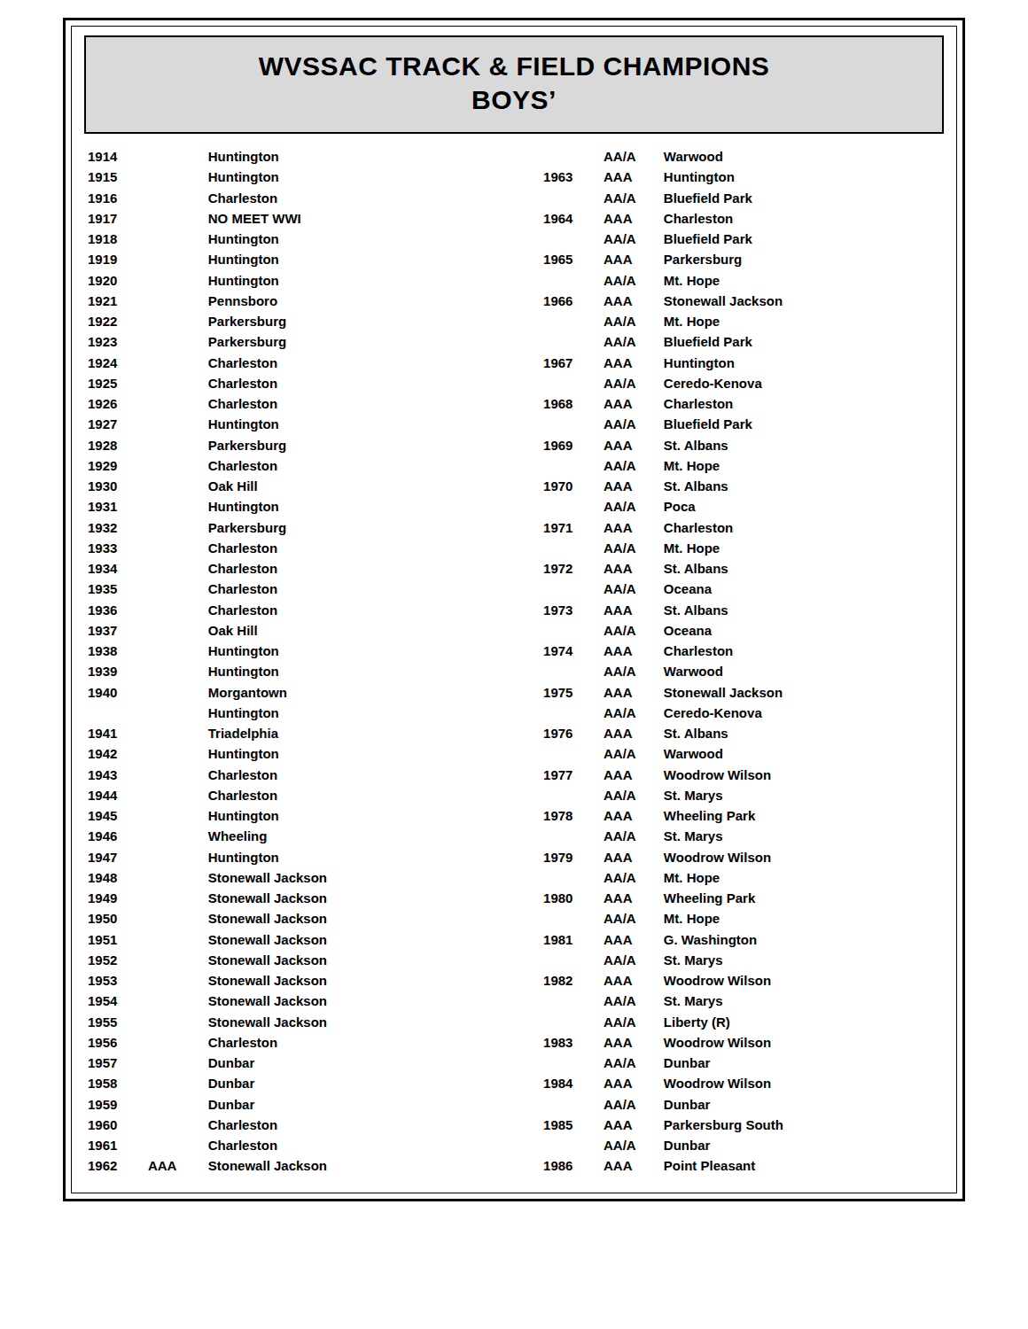WVSSAC TRACK & FIELD CHAMPIONS
BOYS’
| 1914 | | Huntington | | | AA/A | Warwood |
| 1915 | | Huntington | | 1963 | AAA | Huntington |
| 1916 | | Charleston | | | AA/A | Bluefield Park |
| 1917 | | NO MEET WWI | | 1964 | AAA | Charleston |
| 1918 | | Huntington | | | AA/A | Bluefield Park |
| 1919 | | Huntington | | 1965 | AAA | Parkersburg |
| 1920 | | Huntington | | | AA/A | Mt. Hope |
| 1921 | | Pennsboro | | 1966 | AAA | Stonewall Jackson |
| 1922 | | Parkersburg | | | AA/A | Mt. Hope |
| 1923 | | Parkersburg | | | AA/A | Bluefield Park |
| 1924 | | Charleston | | 1967 | AAA | Huntington |
| 1925 | | Charleston | | | AA/A | Ceredo-Kenova |
| 1926 | | Charleston | | 1968 | AAA | Charleston |
| 1927 | | Huntington | | | AA/A | Bluefield Park |
| 1928 | | Parkersburg | | 1969 | AAA | St. Albans |
| 1929 | | Charleston | | | AA/A | Mt. Hope |
| 1930 | | Oak Hill | | 1970 | AAA | St. Albans |
| 1931 | | Huntington | | | AA/A | Poca |
| 1932 | | Parkersburg | | 1971 | AAA | Charleston |
| 1933 | | Charleston | | | AA/A | Mt. Hope |
| 1934 | | Charleston | | 1972 | AAA | St. Albans |
| 1935 | | Charleston | | | AA/A | Oceana |
| 1936 | | Charleston | | 1973 | AAA | St. Albans |
| 1937 | | Oak Hill | | | AA/A | Oceana |
| 1938 | | Huntington | | 1974 | AAA | Charleston |
| 1939 | | Huntington | | | AA/A | Warwood |
| 1940 | | Morgantown | | 1975 | AAA | Stonewall Jackson |
| | | Huntington | | | AA/A | Ceredo-Kenova |
| 1941 | | Triadelphia | | 1976 | AAA | St. Albans |
| 1942 | | Huntington | | | AA/A | Warwood |
| 1943 | | Charleston | | 1977 | AAA | Woodrow Wilson |
| 1944 | | Charleston | | | AA/A | St. Marys |
| 1945 | | Huntington | | 1978 | AAA | Wheeling Park |
| 1946 | | Wheeling | | | AA/A | St. Marys |
| 1947 | | Huntington | | 1979 | AAA | Woodrow Wilson |
| 1948 | | Stonewall Jackson | | | AA/A | Mt. Hope |
| 1949 | | Stonewall Jackson | | 1980 | AAA | Wheeling Park |
| 1950 | | Stonewall Jackson | | | AA/A | Mt. Hope |
| 1951 | | Stonewall Jackson | | 1981 | AAA | G. Washington |
| 1952 | | Stonewall Jackson | | | AA/A | St. Marys |
| 1953 | | Stonewall Jackson | | 1982 | AAA | Woodrow Wilson |
| 1954 | | Stonewall Jackson | | | AA/A | St. Marys |
| 1955 | | Stonewall Jackson | | | AA/A | Liberty (R) |
| 1956 | | Charleston | | 1983 | AAA | Woodrow Wilson |
| 1957 | | Dunbar | | | AA/A | Dunbar |
| 1958 | | Dunbar | | 1984 | AAA | Woodrow Wilson |
| 1959 | | Dunbar | | | AA/A | Dunbar |
| 1960 | | Charleston | | 1985 | AAA | Parkersburg South |
| 1961 | | Charleston | | | AA/A | Dunbar |
| 1962 | AAA | Stonewall Jackson | | 1986 | AAA | Point Pleasant |